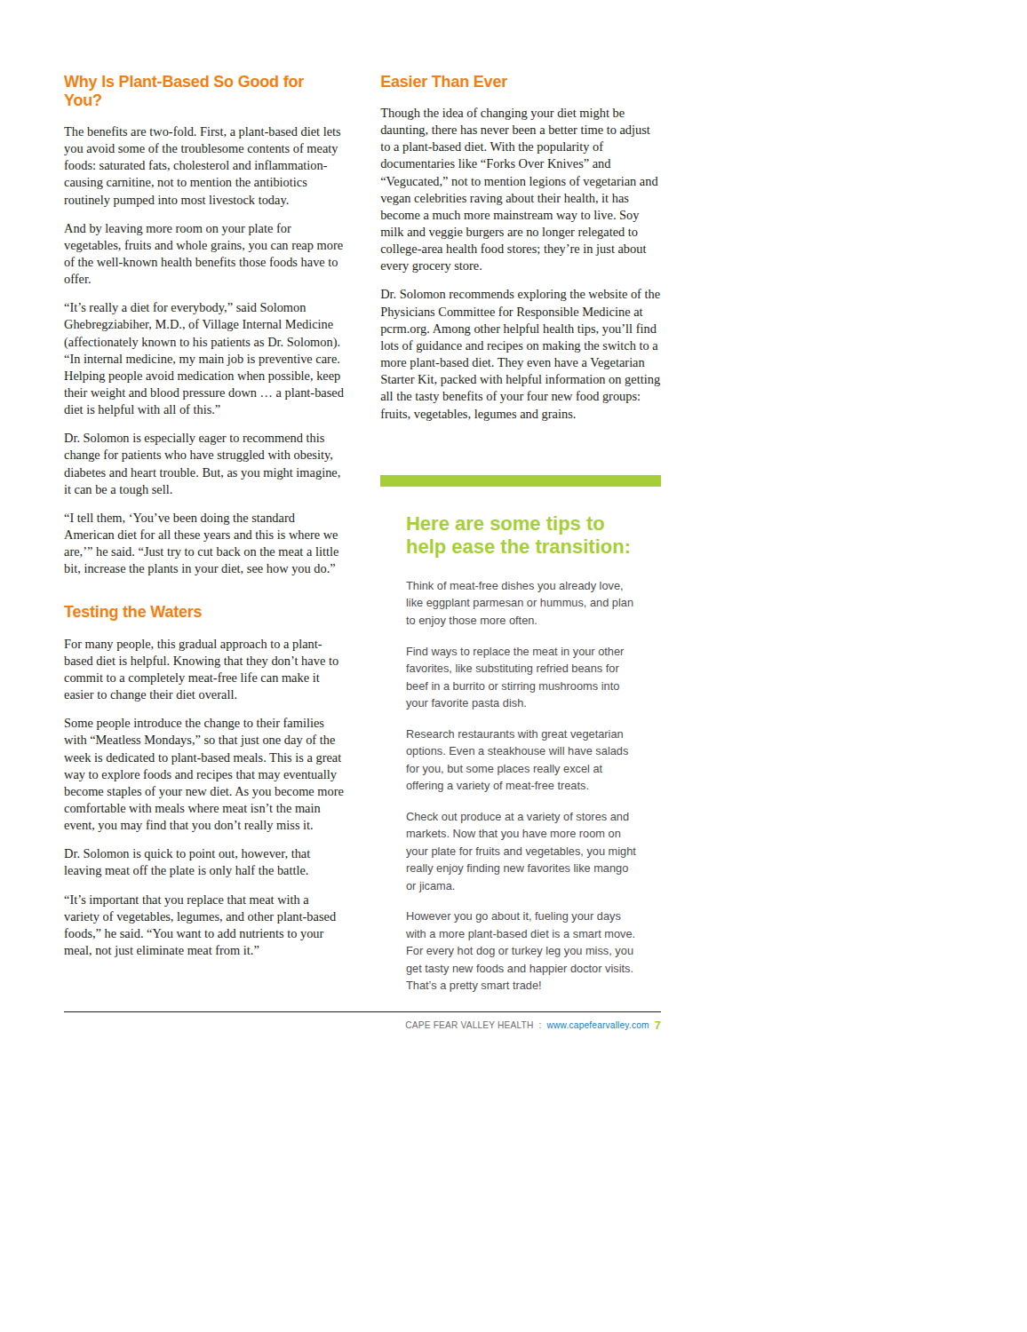Why Is Plant-Based So Good for You?
The benefits are two-fold. First, a plant-based diet lets you avoid some of the troublesome contents of meaty foods: saturated fats, cholesterol and inflammation-causing carnitine, not to mention the antibiotics routinely pumped into most livestock today.
And by leaving more room on your plate for vegetables, fruits and whole grains, you can reap more of the well-known health benefits those foods have to offer.
“It’s really a diet for everybody,” said Solomon Ghebregziabiher, M.D., of Village Internal Medicine (affectionately known to his patients as Dr. Solomon). “In internal medicine, my main job is preventive care. Helping people avoid medication when possible, keep their weight and blood pressure down … a plant-based diet is helpful with all of this.”
Dr. Solomon is especially eager to recommend this change for patients who have struggled with obesity, diabetes and heart trouble. But, as you might imagine, it can be a tough sell.
“I tell them, ‘You’ve been doing the standard American diet for all these years and this is where we are,’” he said. “Just try to cut back on the meat a little bit, increase the plants in your diet, see how you do.”
Testing the Waters
For many people, this gradual approach to a plant-based diet is helpful. Knowing that they don’t have to commit to a completely meat-free life can make it easier to change their diet overall.
Some people introduce the change to their families with “Meatless Mondays,” so that just one day of the week is dedicated to plant-based meals. This is a great way to explore foods and recipes that may eventually become staples of your new diet. As you become more comfortable with meals where meat isn’t the main event, you may find that you don’t really miss it.
Dr. Solomon is quick to point out, however, that leaving meat off the plate is only half the battle.
“It’s important that you replace that meat with a variety of vegetables, legumes, and other plant-based foods,” he said. “You want to add nutrients to your meal, not just eliminate meat from it.”
Easier Than Ever
Though the idea of changing your diet might be daunting, there has never been a better time to adjust to a plant-based diet. With the popularity of documentaries like “Forks Over Knives” and “Vegucated,” not to mention legions of vegetarian and vegan celebrities raving about their health, it has become a much more mainstream way to live. Soy milk and veggie burgers are no longer relegated to college-area health food stores; they’re in just about every grocery store.
Dr. Solomon recommends exploring the website of the Physicians Committee for Responsible Medicine at pcrm.org. Among other helpful health tips, you’ll find lots of guidance and recipes on making the switch to a more plant-based diet. They even have a Vegetarian Starter Kit, packed with helpful information on getting all the tasty benefits of your four new food groups: fruits, vegetables, legumes and grains.
Here are some tips to
help ease the transition:
Think of meat-free dishes you already love, like eggplant parmesan or hummus, and plan to enjoy those more often.
Find ways to replace the meat in your other favorites, like substituting refried beans for beef in a burrito or stirring mushrooms into your favorite pasta dish.
Research restaurants with great vegetarian options. Even a steakhouse will have salads for you, but some places really excel at offering a variety of meat-free treats.
Check out produce at a variety of stores and markets. Now that you have more room on your plate for fruits and vegetables, you might really enjoy finding new favorites like mango or jicama.
However you go about it, fueling your days with a more plant-based diet is a smart move. For every hot dog or turkey leg you miss, you get tasty new foods and happier doctor visits. That’s a pretty smart trade!
CAPE FEAR VALLEY HEALTH : www.capefearvalley.com 7